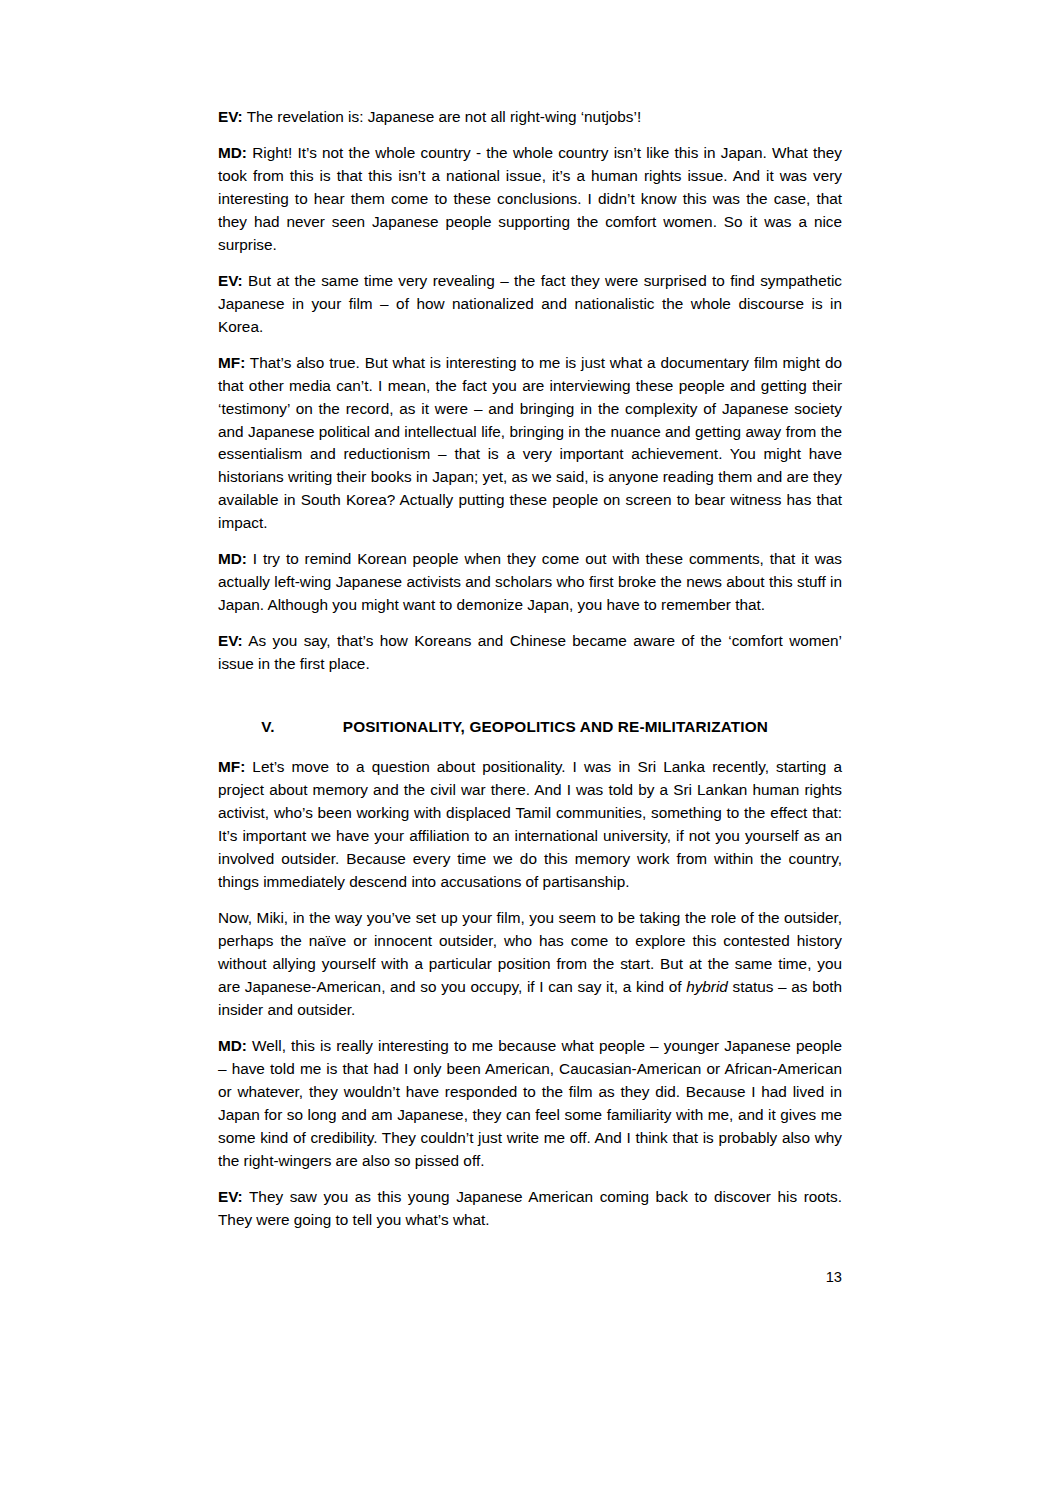EV: The revelation is: Japanese are not all right-wing ‘nutjobs’!
MD: Right! It’s not the whole country - the whole country isn’t like this in Japan. What they took from this is that this isn’t a national issue, it’s a human rights issue. And it was very interesting to hear them come to these conclusions. I didn’t know this was the case, that they had never seen Japanese people supporting the comfort women. So it was a nice surprise.
EV: But at the same time very revealing – the fact they were surprised to find sympathetic Japanese in your film – of how nationalized and nationalistic the whole discourse is in Korea.
MF: That’s also true. But what is interesting to me is just what a documentary film might do that other media can’t. I mean, the fact you are interviewing these people and getting their ‘testimony’ on the record, as it were – and bringing in the complexity of Japanese society and Japanese political and intellectual life, bringing in the nuance and getting away from the essentialism and reductionism – that is a very important achievement. You might have historians writing their books in Japan; yet, as we said, is anyone reading them and are they available in South Korea? Actually putting these people on screen to bear witness has that impact.
MD: I try to remind Korean people when they come out with these comments, that it was actually left-wing Japanese activists and scholars who first broke the news about this stuff in Japan. Although you might want to demonize Japan, you have to remember that.
EV: As you say, that’s how Koreans and Chinese became aware of the ‘comfort women’ issue in the first place.
V. POSITIONALITY, GEOPOLITICS AND RE-MILITARIZATION
MF: Let’s move to a question about positionality. I was in Sri Lanka recently, starting a project about memory and the civil war there. And I was told by a Sri Lankan human rights activist, who’s been working with displaced Tamil communities, something to the effect that: It’s important we have your affiliation to an international university, if not you yourself as an involved outsider. Because every time we do this memory work from within the country, things immediately descend into accusations of partisanship.
Now, Miki, in the way you’ve set up your film, you seem to be taking the role of the outsider, perhaps the naïve or innocent outsider, who has come to explore this contested history without allying yourself with a particular position from the start. But at the same time, you are Japanese-American, and so you occupy, if I can say it, a kind of hybrid status – as both insider and outsider.
MD: Well, this is really interesting to me because what people – younger Japanese people – have told me is that had I only been American, Caucasian-American or African-American or whatever, they wouldn’t have responded to the film as they did. Because I had lived in Japan for so long and am Japanese, they can feel some familiarity with me, and it gives me some kind of credibility. They couldn’t just write me off. And I think that is probably also why the right-wingers are also so pissed off.
EV: They saw you as this young Japanese American coming back to discover his roots. They were going to tell you what’s what.
13